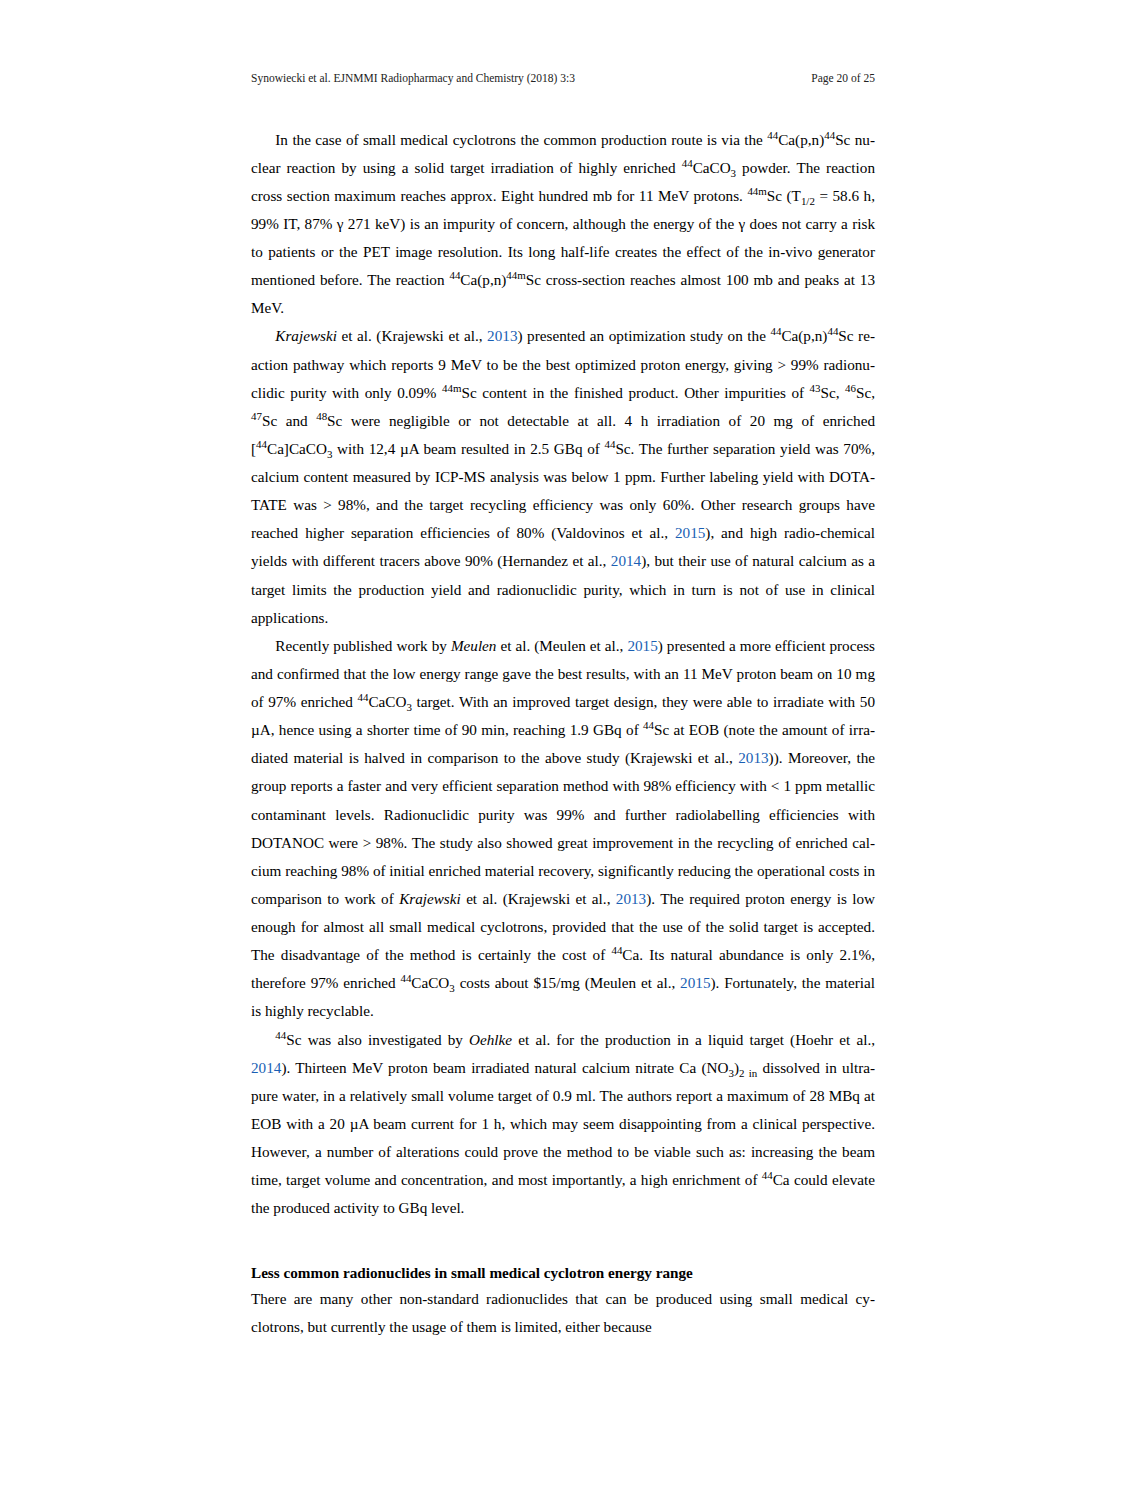Synowiecki et al. EJNMMI Radiopharmacy and Chemistry (2018) 3:3 Page 20 of 25
In the case of small medical cyclotrons the common production route is via the 44 Ca(p,n)44 Sc nuclear reaction by using a solid target irradiation of highly enriched 44 CaCO3 powder. The reaction cross section maximum reaches approx. Eight hundred mb for 11 MeV protons. 44m Sc (T1/2 = 58.6 h, 99% IT, 87% γ 271 keV) is an impurity of concern, although the energy of the γ does not carry a risk to patients or the PET image resolution. Its long half-life creates the effect of the in-vivo generator mentioned before. The reaction 44 Ca(p,n)44m Sc cross-section reaches almost 100 mb and peaks at 13 MeV.
Krajewski et al. (Krajewski et al., 2013) presented an optimization study on the 44 Ca(p,n)44 Sc reaction pathway which reports 9 MeV to be the best optimized proton energy, giving > 99% radionuclidic purity with only 0.09% 44m Sc content in the finished product. Other impurities of 43 Sc, 46 Sc, 47 Sc and 48 Sc were negligible or not detectable at all. 4 h irradiation of 20 mg of enriched [44 Ca]CaCO3 with 12,4 µA beam resulted in 2.5 GBq of 44 Sc. The further separation yield was 70%, calcium content measured by ICP-MS analysis was below 1 ppm. Further labeling yield with DOTA-TATE was > 98%, and the target recycling efficiency was only 60%. Other research groups have reached higher separation efficiencies of 80% (Valdovinos et al., 2015), and high radio-chemical yields with different tracers above 90% (Hernandez et al., 2014), but their use of natural calcium as a target limits the production yield and radionuclidic purity, which in turn is not of use in clinical applications.
Recently published work by Meulen et al. (Meulen et al., 2015) presented a more efficient process and confirmed that the low energy range gave the best results, with an 11 MeV proton beam on 10 mg of 97% enriched 44 CaCO3 target. With an improved target design, they were able to irradiate with 50 µA, hence using a shorter time of 90 min, reaching 1.9 GBq of 44 Sc at EOB (note the amount of irradiated material is halved in comparison to the above study (Krajewski et al., 2013)). Moreover, the group reports a faster and very efficient separation method with 98% efficiency with < 1 ppm metallic contaminant levels. Radionuclidic purity was 99% and further radiolabelling efficiencies with DOTANOC were > 98%. The study also showed great improvement in the recycling of enriched calcium reaching 98% of initial enriched material recovery, significantly reducing the operational costs in comparison to work of Krajewski et al. (Krajewski et al., 2013). The required proton energy is low enough for almost all small medical cyclotrons, provided that the use of the solid target is accepted. The disadvantage of the method is certainly the cost of 44 Ca. Its natural abundance is only 2.1%, therefore 97% enriched 44 CaCO3 costs about $15/mg (Meulen et al., 2015). Fortunately, the material is highly recyclable.
44 Sc was also investigated by Oehlke et al. for the production in a liquid target (Hoehr et al., 2014). Thirteen MeV proton beam irradiated natural calcium nitrate Ca (NO3)2 in dissolved in ultrapure water, in a relatively small volume target of 0.9 ml. The authors report a maximum of 28 MBq at EOB with a 20 µA beam current for 1 h, which may seem disappointing from a clinical perspective. However, a number of alterations could prove the method to be viable such as: increasing the beam time, target volume and concentration, and most importantly, a high enrichment of 44 Ca could elevate the produced activity to GBq level.
Less common radionuclides in small medical cyclotron energy range
There are many other non-standard radionuclides that can be produced using small medical cyclotrons, but currently the usage of them is limited, either because